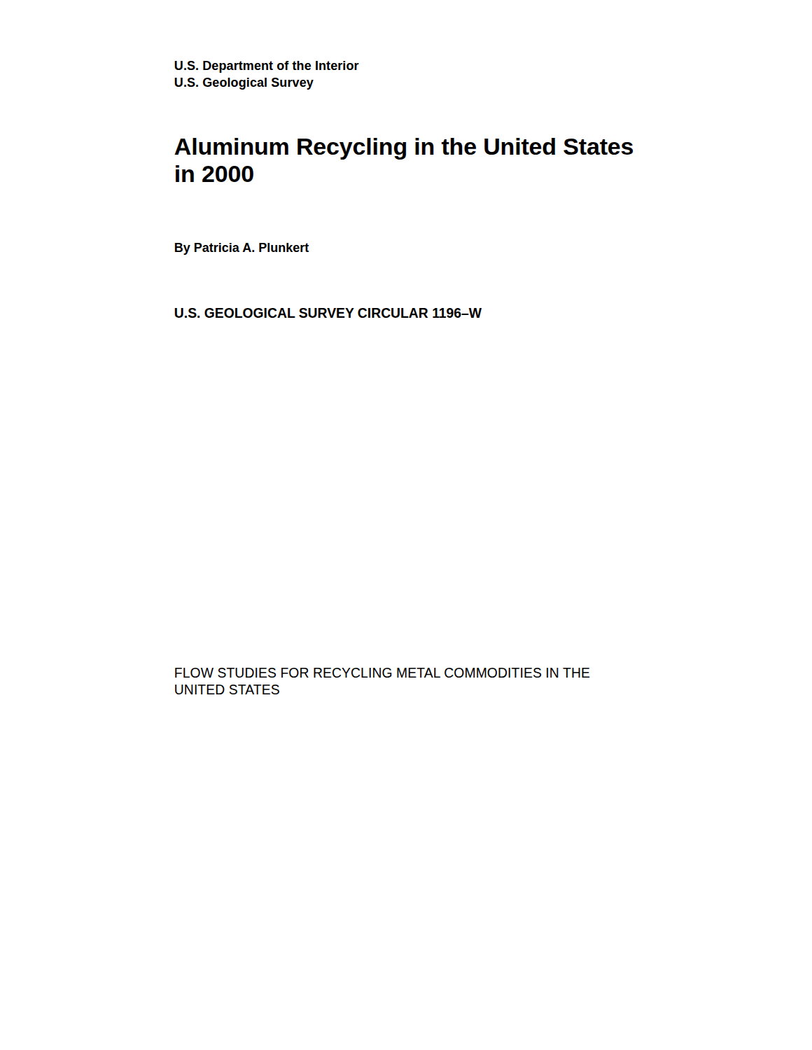U.S. Department of the Interior
U.S. Geological Survey
Aluminum Recycling in the United States in 2000
By Patricia A. Plunkert
U.S. GEOLOGICAL SURVEY CIRCULAR 1196–W
FLOW STUDIES FOR RECYCLING METAL COMMODITIES IN THE UNITED STATES